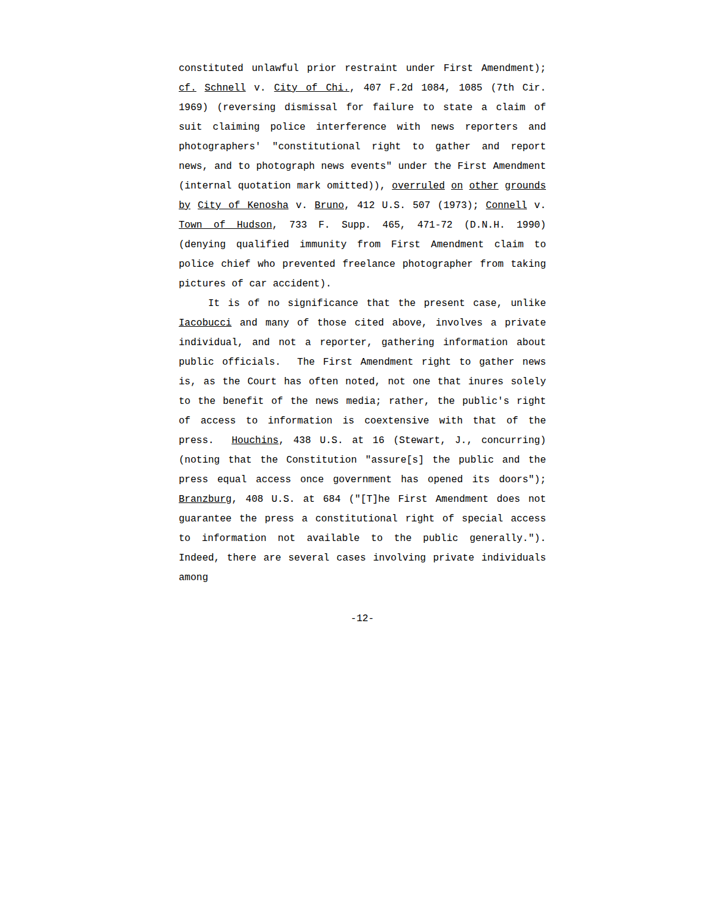constituted unlawful prior restraint under First Amendment); cf. Schnell v. City of Chi., 407 F.2d 1084, 1085 (7th Cir. 1969) (reversing dismissal for failure to state a claim of suit claiming police interference with news reporters and photographers' "constitutional right to gather and report news, and to photograph news events" under the First Amendment (internal quotation mark omitted)), overruled on other grounds by City of Kenosha v. Bruno, 412 U.S. 507 (1973); Connell v. Town of Hudson, 733 F. Supp. 465, 471-72 (D.N.H. 1990) (denying qualified immunity from First Amendment claim to police chief who prevented freelance photographer from taking pictures of car accident).
It is of no significance that the present case, unlike Iacobucci and many of those cited above, involves a private individual, and not a reporter, gathering information about public officials. The First Amendment right to gather news is, as the Court has often noted, not one that inures solely to the benefit of the news media; rather, the public's right of access to information is coextensive with that of the press. Houchins, 438 U.S. at 16 (Stewart, J., concurring) (noting that the Constitution "assure[s] the public and the press equal access once government has opened its doors"); Branzburg, 408 U.S. at 684 ("[T]he First Amendment does not guarantee the press a constitutional right of special access to information not available to the public generally."). Indeed, there are several cases involving private individuals among
-12-